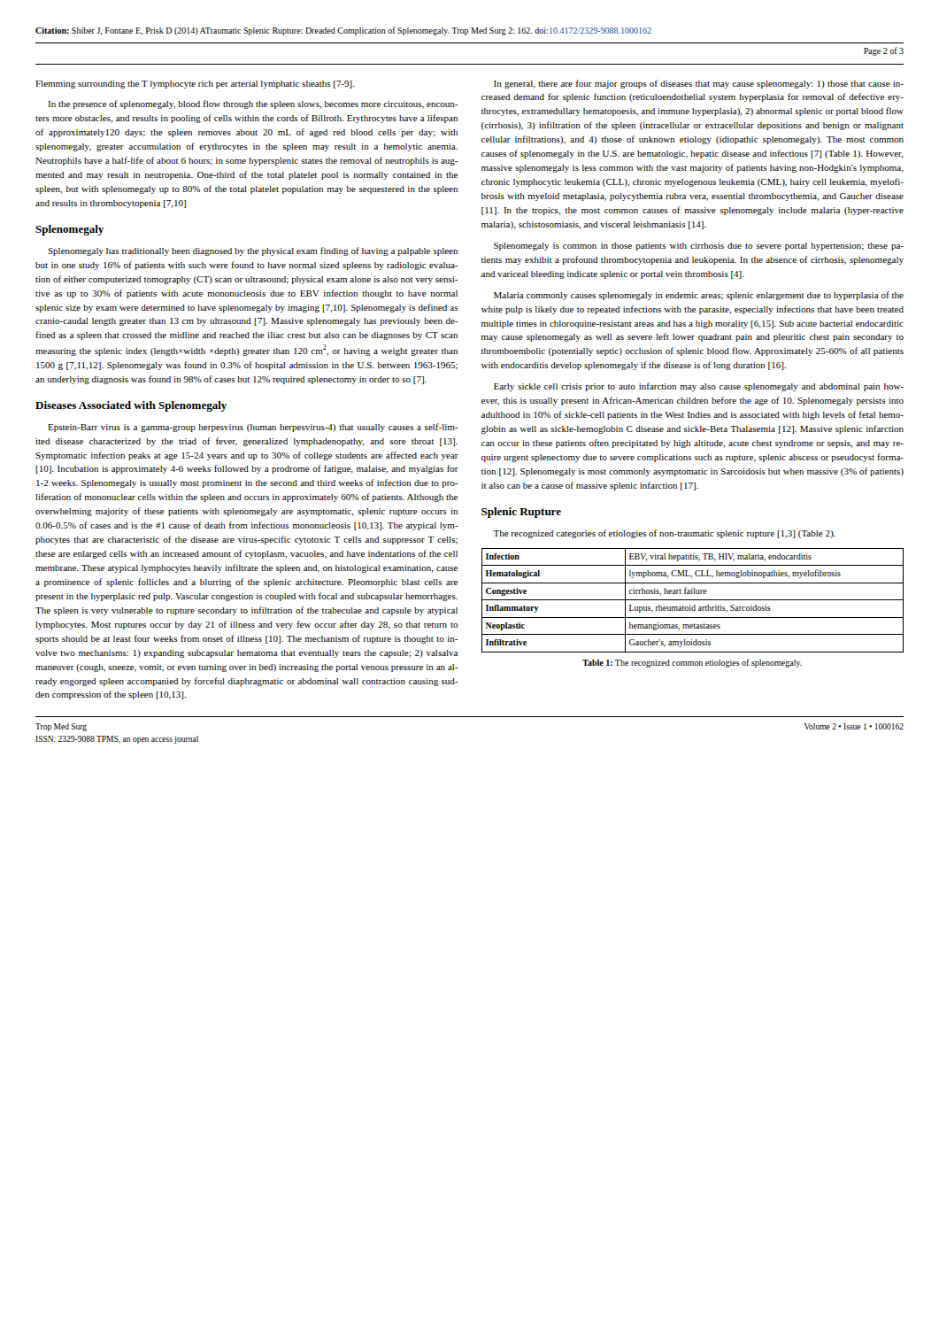Citation: Shiber J, Fontane E, Prisk D (2014) ATraumatic Splenic Rupture: Dreaded Complication of Splenomegaly. Trop Med Surg 2: 162. doi:10.4172/2329-9088.1000162
Page 2 of 3
Flemming surrounding the T lymphocyte rich per arterial lymphatic sheaths [7-9].
In the presence of splenomegaly, blood flow through the spleen slows, becomes more circuitous, encounters more obstacles, and results in pooling of cells within the cords of Billroth. Erythrocytes have a lifespan of approximately120 days; the spleen removes about 20 mL of aged red blood cells per day; with splenomegaly, greater accumulation of erythrocytes in the spleen may result in a hemolytic anemia. Neutrophils have a half-life of about 6 hours; in some hypersplenic states the removal of neutrophils is augmented and may result in neutropenia. One-third of the total platelet pool is normally contained in the spleen, but with splenomegaly up to 80% of the total platelet population may be sequestered in the spleen and results in thrombocytopenia [7,10]
Splenomegaly
Splenomegaly has traditionally been diagnosed by the physical exam finding of having a palpable spleen but in one study 16% of patients with such were found to have normal sized spleens by radiologic evaluation of either computerized tomography (CT) scan or ultrasound; physical exam alone is also not very sensitive as up to 30% of patients with acute mononucleosis due to EBV infection thought to have normal splenic size by exam were determined to have splenomegaly by imaging [7,10]. Splenomegaly is defined as cranio-caudal length greater than 13 cm by ultrasound [7]. Massive splenomegaly has previously been defined as a spleen that crossed the midline and reached the iliac crest but also can be diagnoses by CT scan measuring the splenic index (length×width ×depth) greater than 120 cm2, or having a weight greater than 1500 g [7,11,12]. Splenomegaly was found in 0.3% of hospital admission in the U.S. between 1963-1965; an underlying diagnosis was found in 98% of cases but 12% required splenectomy in order to so [7].
Diseases Associated with Splenomegaly
Epstein-Barr virus is a gamma-group herpesvirus (human herpesvirus-4) that usually causes a self-limited disease characterized by the triad of fever, generalized lymphadenopathy, and sore throat [13]. Symptomatic infection peaks at age 15-24 years and up to 30% of college students are affected each year [10]. Incubation is approximately 4-6 weeks followed by a prodrome of fatigue, malaise, and myalgias for 1-2 weeks. Splenomegaly is usually most prominent in the second and third weeks of infection due to proliferation of mononuclear cells within the spleen and occurs in approximately 60% of patients. Although the overwhelming majority of these patients with splenomegaly are asymptomatic, splenic rupture occurs in 0.06-0.5% of cases and is the #1 cause of death from infectious mononucleosis [10,13]. The atypical lymphocytes that are characteristic of the disease are virus-specific cytotoxic T cells and suppressor T cells; these are enlarged cells with an increased amount of cytoplasm, vacuoles, and have indentations of the cell membrane. These atypical lymphocytes heavily infiltrate the spleen and, on histological examination, cause a prominence of splenic follicles and a blurring of the splenic architecture. Pleomorphic blast cells are present in the hyperplasic red pulp. Vascular congestion is coupled with focal and subcapsular hemorrhages. The spleen is very vulnerable to rupture secondary to infiltration of the trabeculae and capsule by atypical lymphocytes. Most ruptures occur by day 21 of illness and very few occur after day 28, so that return to sports should be at least four weeks from onset of illness [10]. The mechanism of rupture is thought to involve two mechanisms: 1) expanding subcapsular hematoma that eventually tears the capsule; 2) valsalva maneuver (cough, sneeze, vomit, or even turning over in bed) increasing the portal venous pressure in an already engorged spleen accompanied by forceful diaphragmatic or abdominal wall contraction causing sudden compression of the spleen [10,13].
In general, there are four major groups of diseases that may cause splenomegaly: 1) those that cause increased demand for splenic function (reticuloendothelial system hyperplasia for removal of defective erythrocytes, extramedullary hematopoesis, and immune hyperplasia), 2) abnormal splenic or portal blood flow (cirrhosis), 3) infiltration of the spleen (intracellular or extracellular depositions and benign or malignant cellular infiltrations), and 4) those of unknown etiology (idiopathic splenomegaly). The most common causes of splenomegaly in the U.S. are hematologic, hepatic disease and infectious [7] (Table 1). However, massive splenomegaly is less common with the vast majority of patients having non-Hodgkin's lymphoma, chronic lymphocytic leukemia (CLL), chronic myelogenous leukemia (CML), hairy cell leukemia, myelofibrosis with myeloid metaplasia, polycythemia rubra vera, essential thrombocythemia, and Gaucher disease [11]. In the tropics, the most common causes of massive splenomegaly include malaria (hyper-reactive malaria), schistosomiasis, and visceral leishmaniasis [14].
Splenomegaly is common in those patients with cirrhosis due to severe portal hypertension; these patients may exhibit a profound thrombocytopenia and leukopenia. In the absence of cirrhosis, splenomegaly and variceal bleeding indicate splenic or portal vein thrombosis [4].
Malaria commonly causes splenomegaly in endemic areas; splenic enlargement due to hyperplasia of the white pulp is likely due to repeated infections with the parasite, especially infections that have been treated multiple times in chloroquine-resistant areas and has a high morality [6,15]. Sub acute bacterial endocarditic may cause splenomegaly as well as severe left lower quadrant pain and pleuritic chest pain secondary to thromboembolic (potentially septic) occlusion of splenic blood flow. Approximately 25-60% of all patients with endocarditis develop splenomegaly if the disease is of long duration [16].
Early sickle cell crisis prior to auto infarction may also cause splenomegaly and abdominal pain however, this is usually present in African-American children before the age of 10. Splenomegaly persists into adulthood in 10% of sickle-cell patients in the West Indies and is associated with high levels of fetal hemoglobin as well as sickle-hemoglobin C disease and sickle-Beta Thalasemia [12]. Massive splenic infarction can occur in these patients often precipitated by high altitude, acute chest syndrome or sepsis, and may require urgent splenectomy due to severe complications such as rupture, splenic abscess or pseudocyst formation [12]. Splenomegaly is most commonly asymptomatic in Sarcoidosis but when massive (3% of patients) it also can be a cause of massive splenic infarction [17].
Splenic Rupture
The recognized categories of etiologies of non-traumatic splenic rupture [1,3] (Table 2).
| Infection | EBV, viral hepatitis, TB, HIV, malaria, endocarditis |
| Hematological | lymphoma, CML, CLL, hemoglobinopathies, myelofibrosis |
| Congestive | cirrhosis, heart failure |
| Inflammatory | Lupus, rheumatoid arthritis, Sarcoidosis |
| Neoplastic | hemangiomas, metastases |
| Infiltrative | Gaucher's, amyloidosis |
Table 1: The recognized common etiologies of splenomegaly.
Trop Med Surg
ISSN: 2329-9088 TPMS, an open access journal
Volume 2 • Issue 1 • 1000162